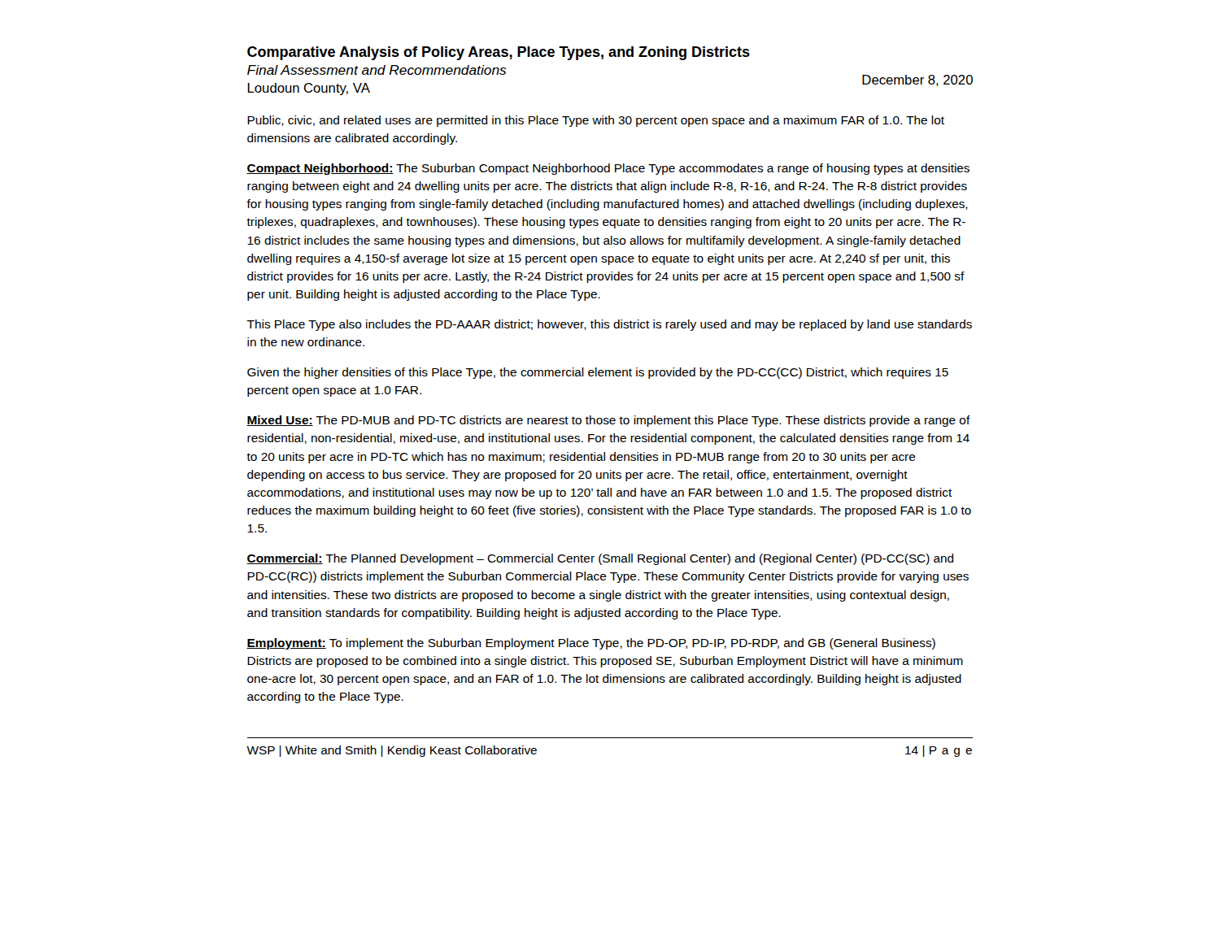Comparative Analysis of Policy Areas, Place Types, and Zoning Districts
Final Assessment and Recommendations
Loudoun County, VA
December 8, 2020
Public, civic, and related uses are permitted in this Place Type with 30 percent open space and a maximum FAR of 1.0. The lot dimensions are calibrated accordingly.
Compact Neighborhood: The Suburban Compact Neighborhood Place Type accommodates a range of housing types at densities ranging between eight and 24 dwelling units per acre. The districts that align include R-8, R-16, and R-24. The R-8 district provides for housing types ranging from single-family detached (including manufactured homes) and attached dwellings (including duplexes, triplexes, quadraplexes, and townhouses). These housing types equate to densities ranging from eight to 20 units per acre. The R-16 district includes the same housing types and dimensions, but also allows for multifamily development. A single-family detached dwelling requires a 4,150-sf average lot size at 15 percent open space to equate to eight units per acre. At 2,240 sf per unit, this district provides for 16 units per acre. Lastly, the R-24 District provides for 24 units per acre at 15 percent open space and 1,500 sf per unit. Building height is adjusted according to the Place Type.
This Place Type also includes the PD-AAAR district; however, this district is rarely used and may be replaced by land use standards in the new ordinance.
Given the higher densities of this Place Type, the commercial element is provided by the PD-CC(CC) District, which requires 15 percent open space at 1.0 FAR.
Mixed Use: The PD-MUB and PD-TC districts are nearest to those to implement this Place Type. These districts provide a range of residential, non-residential, mixed-use, and institutional uses. For the residential component, the calculated densities range from 14 to 20 units per acre in PD-TC which has no maximum; residential densities in PD-MUB range from 20 to 30 units per acre depending on access to bus service. They are proposed for 20 units per acre. The retail, office, entertainment, overnight accommodations, and institutional uses may now be up to 120’ tall and have an FAR between 1.0 and 1.5. The proposed district reduces the maximum building height to 60 feet (five stories), consistent with the Place Type standards. The proposed FAR is 1.0 to 1.5.
Commercial: The Planned Development – Commercial Center (Small Regional Center) and (Regional Center) (PD-CC(SC) and PD-CC(RC)) districts implement the Suburban Commercial Place Type. These Community Center Districts provide for varying uses and intensities. These two districts are proposed to become a single district with the greater intensities, using contextual design, and transition standards for compatibility. Building height is adjusted according to the Place Type.
Employment: To implement the Suburban Employment Place Type, the PD-OP, PD-IP, PD-RDP, and GB (General Business) Districts are proposed to be combined into a single district. This proposed SE, Suburban Employment District will have a minimum one-acre lot, 30 percent open space, and an FAR of 1.0. The lot dimensions are calibrated accordingly. Building height is adjusted according to the Place Type.
WSP | White and Smith | Kendig Keast Collaborative
14 | P a g e